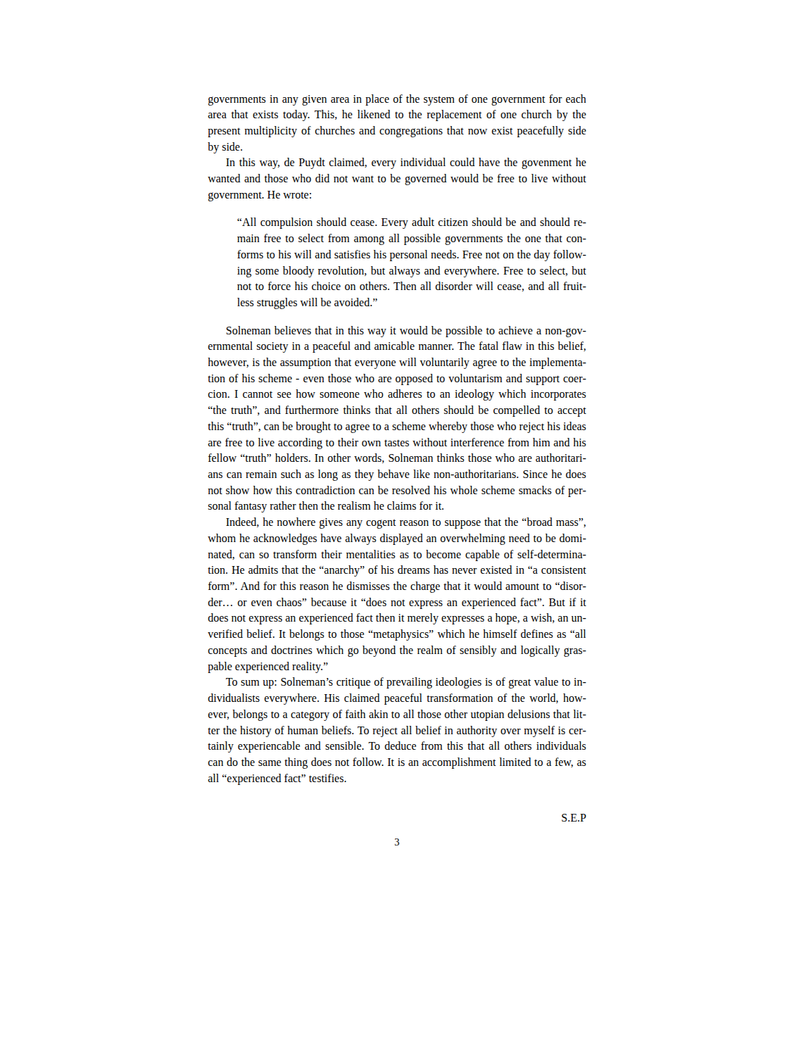governments in any given area in place of the system of one government for each area that exists today. This, he likened to the replacement of one church by the present multiplicity of churches and congregations that now exist peacefully side by side.
In this way, de Puydt claimed, every individual could have the govenment he wanted and those who did not want to be governed would be free to live without government. He wrote:
“All compulsion should cease. Every adult citizen should be and should remain free to select from among all possible governments the one that conforms to his will and satisfies his personal needs. Free not on the day following some bloody revolution, but always and everywhere. Free to select, but not to force his choice on others. Then all disorder will cease, and all fruitless struggles will be avoided.”
Solneman believes that in this way it would be possible to achieve a non-governmental society in a peaceful and amicable manner. The fatal flaw in this belief, however, is the assumption that everyone will voluntarily agree to the implementation of his scheme - even those who are opposed to voluntarism and support coercion. I cannot see how someone who adheres to an ideology which incorporates “the truth”, and furthermore thinks that all others should be compelled to accept this “truth”, can be brought to agree to a scheme whereby those who reject his ideas are free to live according to their own tastes without interference from him and his fellow “truth” holders. In other words, Solneman thinks those who are authoritarians can remain such as long as they behave like non-authoritarians. Since he does not show how this contradiction can be resolved his whole scheme smacks of personal fantasy rather then the realism he claims for it.
Indeed, he nowhere gives any cogent reason to suppose that the “broad mass”, whom he acknowledges have always displayed an overwhelming need to be dominated, can so transform their mentalities as to become capable of self-determination. He admits that the “anarchy” of his dreams has never existed in “a consistent form”. And for this reason he dismisses the charge that it would amount to “disorder… or even chaos” because it “does not express an experienced fact”. But if it does not express an experienced fact then it merely expresses a hope, a wish, an unverified belief. It belongs to those “metaphysics” which he himself defines as “all concepts and doctrines which go beyond the realm of sensibly and logically graspable experienced reality.”
To sum up: Solneman’s critique of prevailing ideologies is of great value to individualists everywhere. His claimed peaceful transformation of the world, however, belongs to a category of faith akin to all those other utopian delusions that litter the history of human beliefs. To reject all belief in authority over myself is certainly experiencable and sensible. To deduce from this that all others individuals can do the same thing does not follow. It is an accomplishment limited to a few, as all “experienced fact” testifies.
S.E.P
3